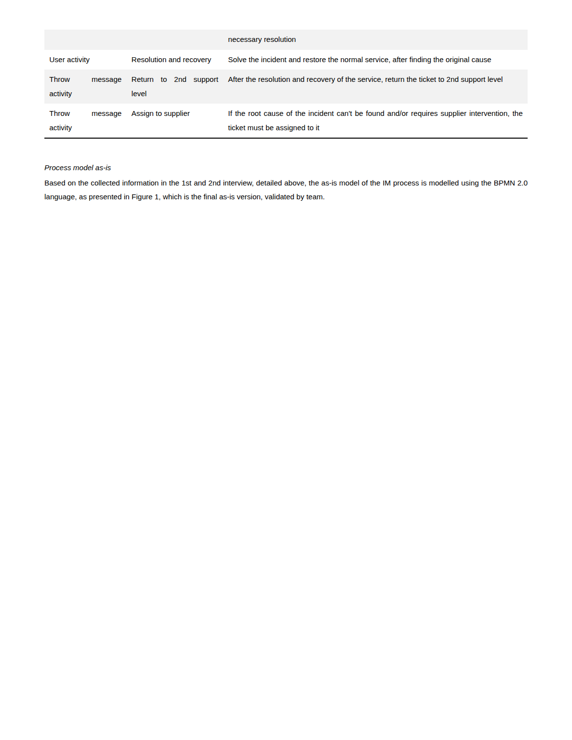| | | necessary resolution |
| User activity | Resolution and recovery | Solve the incident and restore the normal service, after finding the original cause |
| Throw message activity | Return to 2nd support level | After the resolution and recovery of the service, return the ticket to 2nd support level |
| Throw message activity | Assign to supplier | If the root cause of the incident can't be found and/or requires supplier intervention, the ticket must be assigned to it |
Process model as-is
Based on the collected information in the 1st and 2nd interview, detailed above, the as-is model of the IM process is modelled using the BPMN 2.0 language, as presented in Figure 1, which is the final as-is version, validated by team.